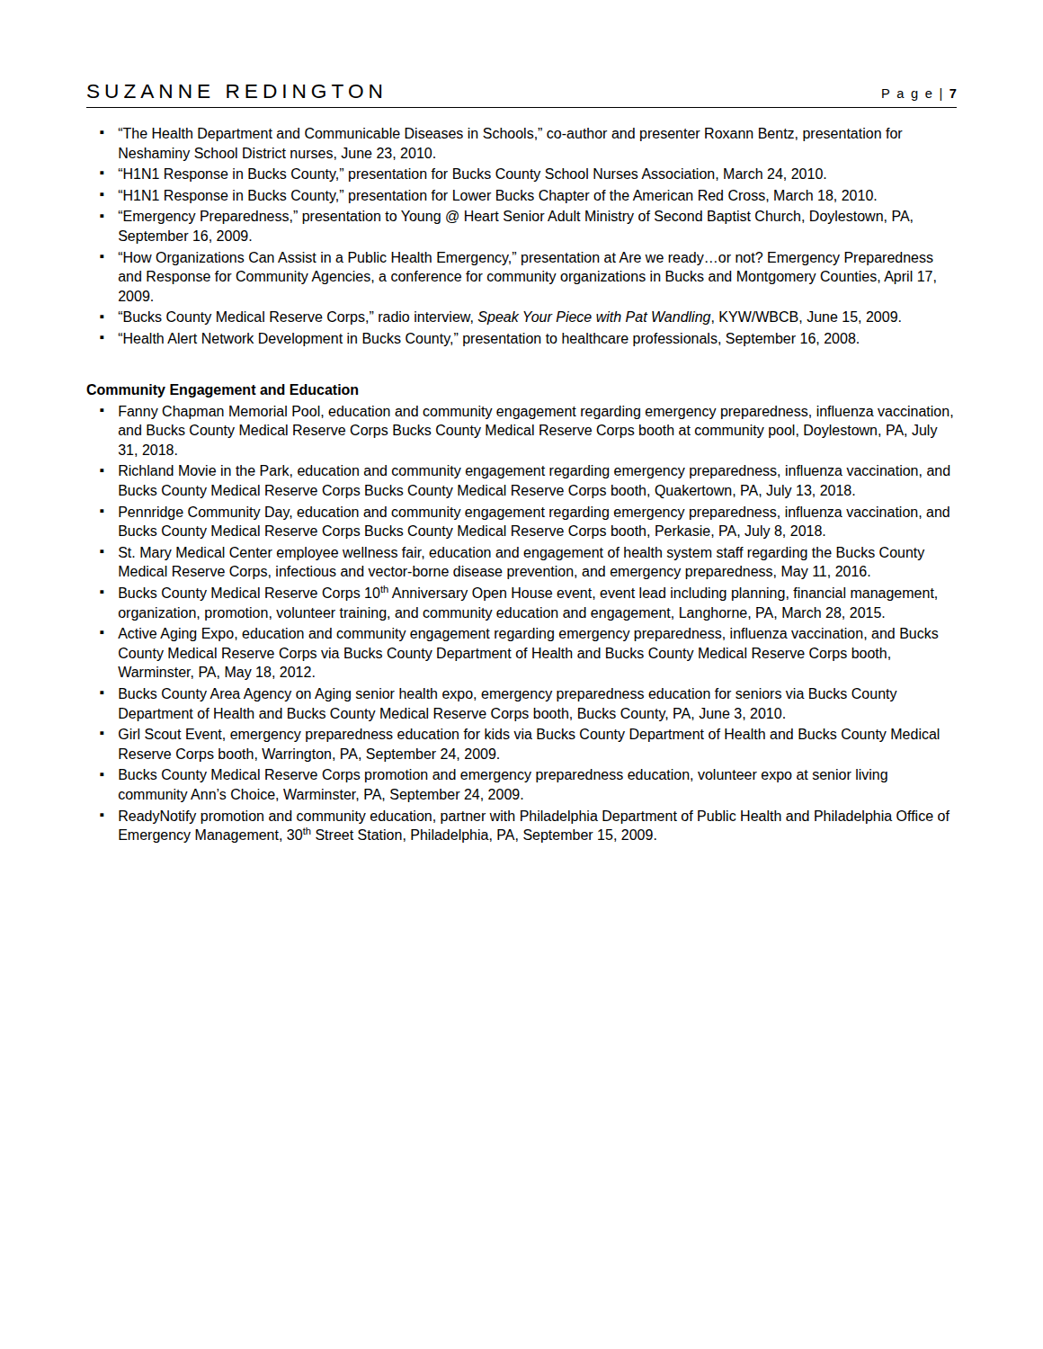SUZANNE REDINGTON
P a g e | 7
“The Health Department and Communicable Diseases in Schools,” co-author and presenter Roxann Bentz, presentation for Neshaminy School District nurses, June 23, 2010.
“H1N1 Response in Bucks County,” presentation for Bucks County School Nurses Association, March 24, 2010.
“H1N1 Response in Bucks County,” presentation for Lower Bucks Chapter of the American Red Cross, March 18, 2010.
“Emergency Preparedness,” presentation to Young @ Heart Senior Adult Ministry of Second Baptist Church, Doylestown, PA, September 16, 2009.
“How Organizations Can Assist in a Public Health Emergency,” presentation at Are we ready…or not? Emergency Preparedness and Response for Community Agencies, a conference for community organizations in Bucks and Montgomery Counties, April 17, 2009.
“Bucks County Medical Reserve Corps,” radio interview, Speak Your Piece with Pat Wandling, KYW/WBCB, June 15, 2009.
“Health Alert Network Development in Bucks County,” presentation to healthcare professionals, September 16, 2008.
Community Engagement and Education
Fanny Chapman Memorial Pool, education and community engagement regarding emergency preparedness, influenza vaccination, and Bucks County Medical Reserve Corps Bucks County Medical Reserve Corps booth at community pool, Doylestown, PA, July 31, 2018.
Richland Movie in the Park, education and community engagement regarding emergency preparedness, influenza vaccination, and Bucks County Medical Reserve Corps Bucks County Medical Reserve Corps booth, Quakertown, PA, July 13, 2018.
Pennridge Community Day, education and community engagement regarding emergency preparedness, influenza vaccination, and Bucks County Medical Reserve Corps Bucks County Medical Reserve Corps booth, Perkasie, PA, July 8, 2018.
St. Mary Medical Center employee wellness fair, education and engagement of health system staff regarding the Bucks County Medical Reserve Corps, infectious and vector-borne disease prevention, and emergency preparedness, May 11, 2016.
Bucks County Medical Reserve Corps 10th Anniversary Open House event, event lead including planning, financial management, organization, promotion, volunteer training, and community education and engagement, Langhorne, PA, March 28, 2015.
Active Aging Expo, education and community engagement regarding emergency preparedness, influenza vaccination, and Bucks County Medical Reserve Corps via Bucks County Department of Health and Bucks County Medical Reserve Corps booth, Warminster, PA, May 18, 2012.
Bucks County Area Agency on Aging senior health expo, emergency preparedness education for seniors via Bucks County Department of Health and Bucks County Medical Reserve Corps booth, Bucks County, PA, June 3, 2010.
Girl Scout Event, emergency preparedness education for kids via Bucks County Department of Health and Bucks County Medical Reserve Corps booth, Warrington, PA, September 24, 2009.
Bucks County Medical Reserve Corps promotion and emergency preparedness education, volunteer expo at senior living community Ann’s Choice, Warminster, PA, September 24, 2009.
ReadyNotify promotion and community education, partner with Philadelphia Department of Public Health and Philadelphia Office of Emergency Management, 30th Street Station, Philadelphia, PA, September 15, 2009.